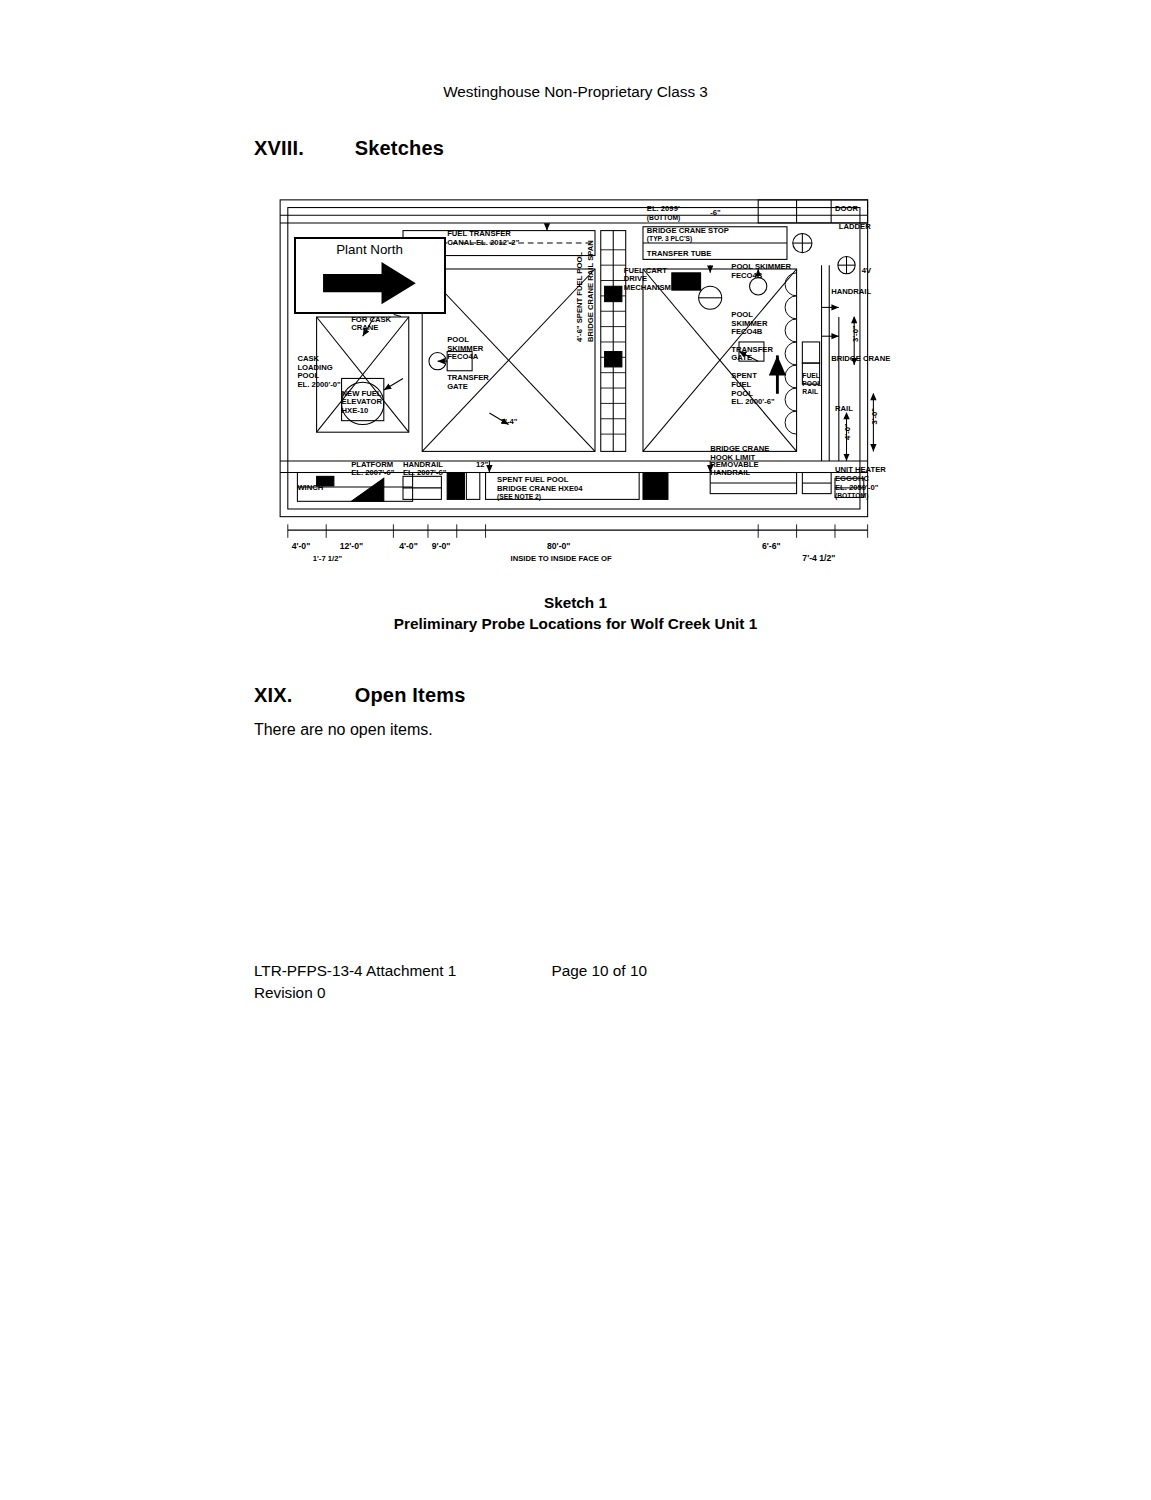Westinghouse Non-Proprietary Class 3
XVIII. Sketches
FUEL TRANSFER CANAL EL. 2012'-2" EL. 2099' (BOTTOM) -6" DOOR LADDER BRIDGE CRANE STOP (TYP. 3 PLC'S) TRANSFER TUBE FUEL CART DRIVE MECHANISM POOL SKIMMER FECO4B 4V HANDRAIL POOL SKIMMER FECO4B TRANSFER GATE SPENT FUEL POOL EL. 2000'-6" FUEL POOL RAIL BRIDGE CRANE RAIL TRAVEL PATH FOR CASK CRANE CASK LOADING POOL EL. 2000'-0" NEW FUEL ELEVATOR HXE-10 POOL SKIMMER FECO4A TRANSFER GATE 4'-6" SPENT FUEL POOL BRIDGE CRANE RAIL SPAN 7'-4" PLATFORM EL. 2007'-6" WINCH HANDRAIL EL. 2007'-6" 12" SPENT FUEL POOL BRIDGE CRANE HXE04 (SEE NOTE 2) REMOVABLE HANDRAIL BRIDGE CRANE HOOK LIMIT UNIT HEATER EGGOHC EL. 2059'-0" (BOTTOM) 4'-0" 12'-0" 4'-0" 9'-0" 80'-0" INSIDE TO INSIDE FACE OF 6'-6" 7'-4 1/2" 1'-7 1/2" 3'-0" 3'-0" 4'-0"
Plant North
Sketch 1
Preliminary Probe Locations for Wolf Creek Unit 1
XIX. Open Items
There are no open items.
LTR-PFPS-13-4 Attachment 1
Page 10 of 10
Revision 0